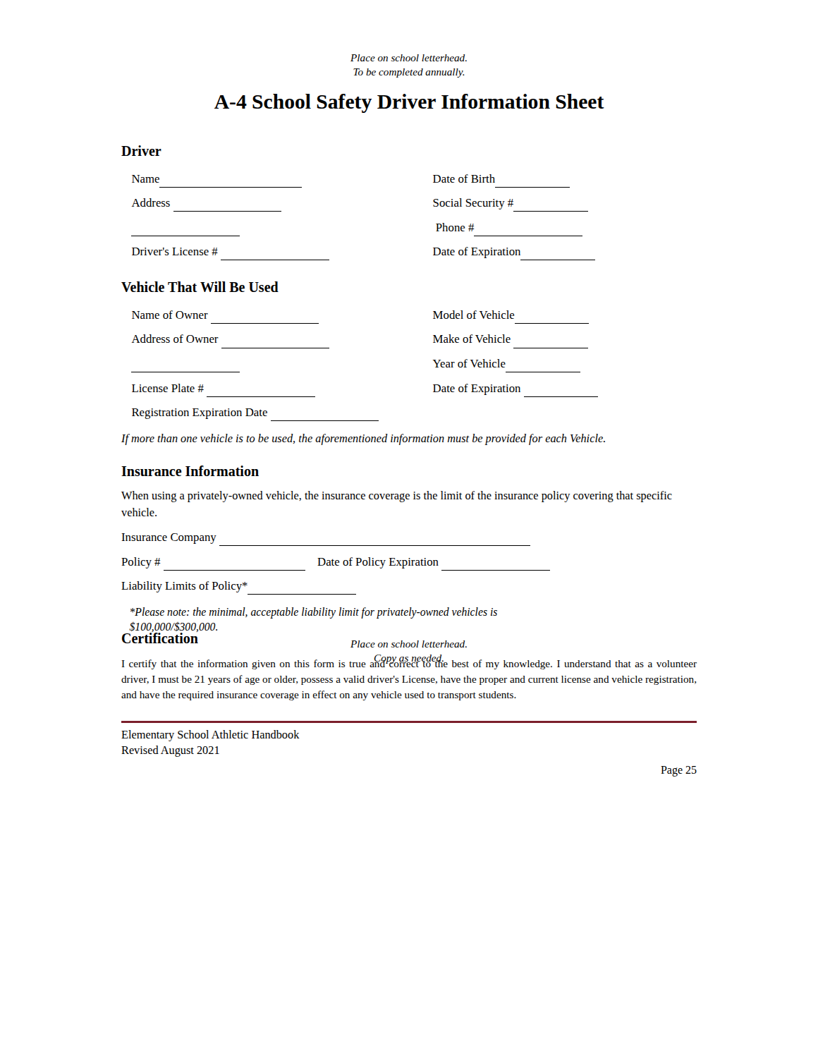Place on school letterhead.
To be completed annually.
A-4 School Safety Driver Information Sheet
Driver
| Name | Date of Birth |
| Address | Social Security # |
| | Phone # |
| Driver's License # | Date of Expiration |
Vehicle That Will Be Used
| Name of Owner | Model of Vehicle |
| Address of Owner | Make of Vehicle |
| | Year of Vehicle |
| License Plate # | Date of Expiration |
| Registration Expiration Date |
If more than one vehicle is to be used, the aforementioned information must be provided for each Vehicle.
Insurance Information
When using a privately-owned vehicle, the insurance coverage is the limit of the insurance policy covering that specific vehicle.
Insurance Company
Policy # Date of Policy Expiration
Liability Limits of Policy*
*Please note: the minimal, acceptable liability limit for privately-owned vehicles is
$100,000/$300,000.
Place on school letterhead.
Copy as needed.
Certification
I certify that the information given on this form is true and correct to the best of my knowledge. I understand that as a volunteer driver, I must be 21 years of age or older, possess a valid driver's License, have the proper and current license and vehicle registration, and have the required insurance coverage in effect on any vehicle used to transport students.
Elementary School Athletic Handbook
Revised August 2021
Page 25